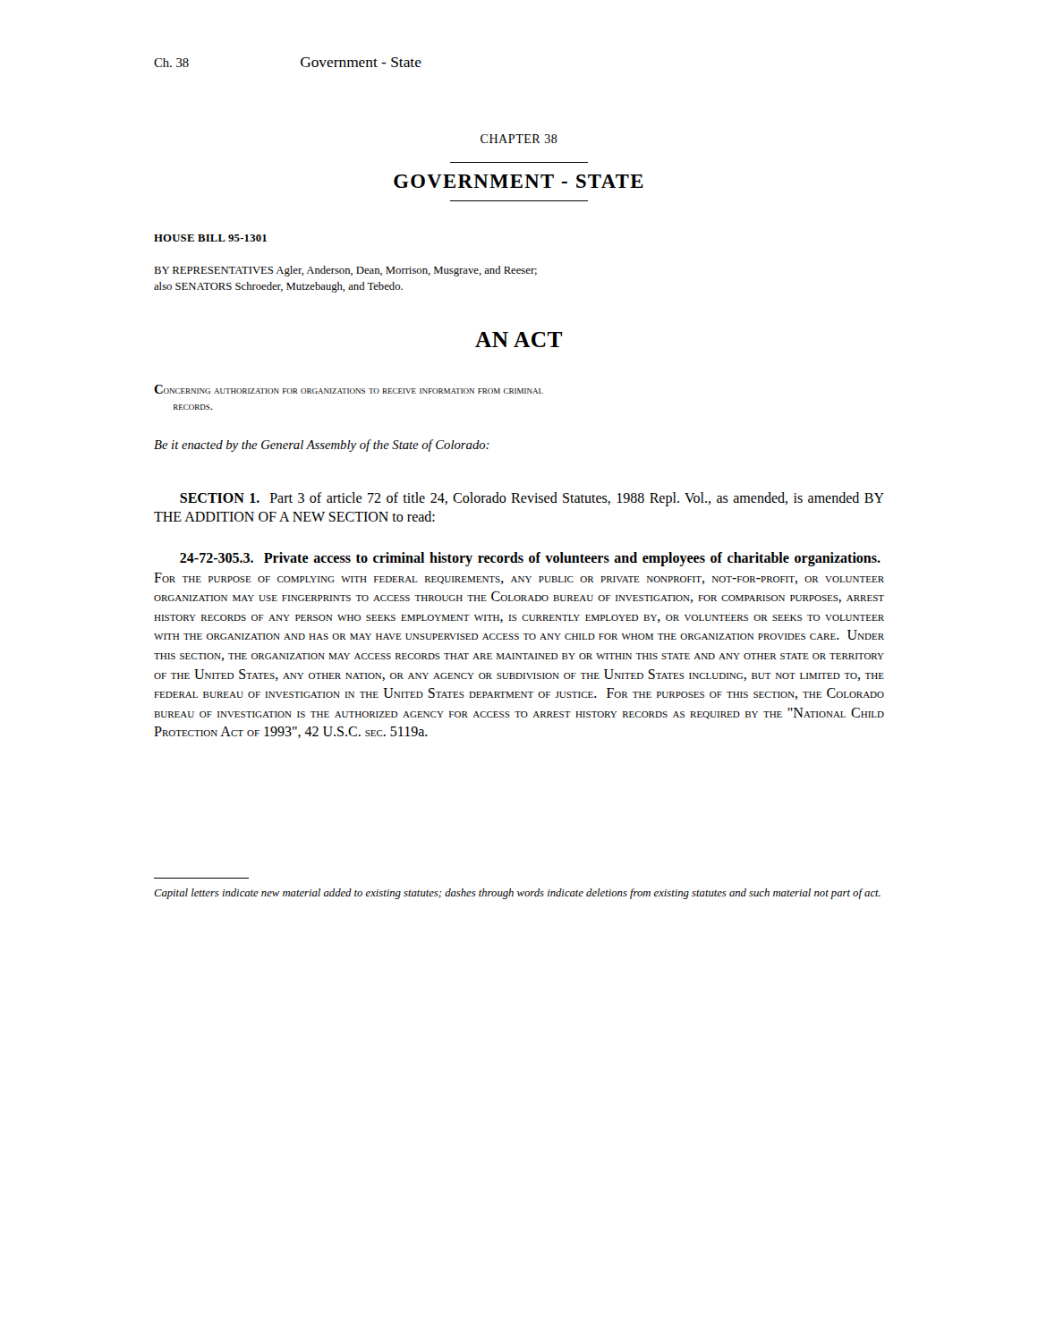Ch. 38
Government - State
CHAPTER 38
GOVERNMENT - STATE
HOUSE BILL 95-1301
BY REPRESENTATIVES Agler, Anderson, Dean, Morrison, Musgrave, and Reeser;
also SENATORS Schroeder, Mutzebaugh, and Tebedo.
AN ACT
Concerning authorization for organizations to receive information from criminal records.
Be it enacted by the General Assembly of the State of Colorado:
SECTION 1. Part 3 of article 72 of title 24, Colorado Revised Statutes, 1988 Repl. Vol., as amended, is amended BY THE ADDITION OF A NEW SECTION to read:
24-72-305.3. Private access to criminal history records of volunteers and employees of charitable organizations. For the purpose of complying with federal requirements, any public or private nonprofit, not-for-profit, or volunteer organization may use fingerprints to access through the Colorado bureau of investigation, for comparison purposes, arrest history records of any person who seeks employment with, is currently employed by, or volunteers or seeks to volunteer with the organization and has or may have unsupervised access to any child for whom the organization provides care. Under this section, the organization may access records that are maintained by or within this state and any other state or territory of the United States, any other nation, or any agency or subdivision of the United States including, but not limited to, the federal bureau of investigation in the United States department of justice. For the purposes of this section, the Colorado bureau of investigation is the authorized agency for access to arrest history records as required by the "National Child Protection Act of 1993", 42 U.S.C. sec. 5119a.
Capital letters indicate new material added to existing statutes; dashes through words indicate deletions from existing statutes and such material not part of act.